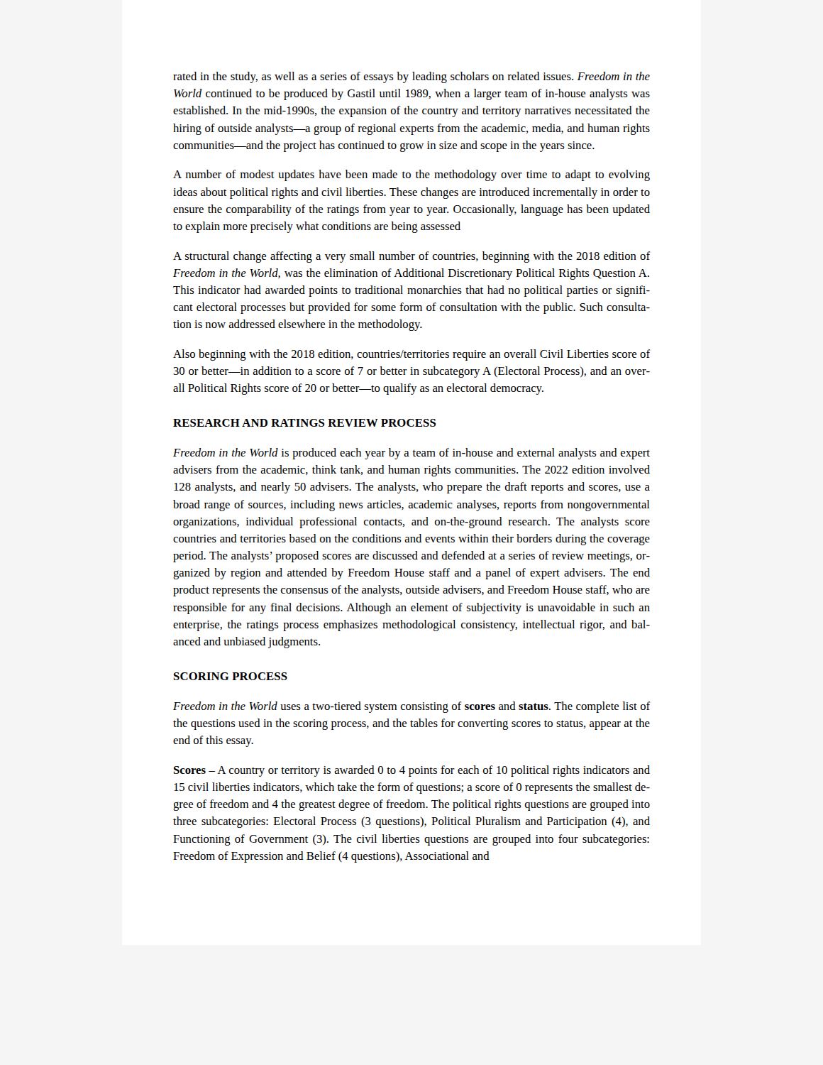rated in the study, as well as a series of essays by leading scholars on related issues. Freedom in the World continued to be produced by Gastil until 1989, when a larger team of in-house analysts was established. In the mid-1990s, the expansion of the country and territory narratives necessitated the hiring of outside analysts—a group of regional experts from the academic, media, and human rights communities—and the project has continued to grow in size and scope in the years since.
A number of modest updates have been made to the methodology over time to adapt to evolving ideas about political rights and civil liberties. These changes are introduced incrementally in order to ensure the comparability of the ratings from year to year. Occasionally, language has been updated to explain more precisely what conditions are being assessed
A structural change affecting a very small number of countries, beginning with the 2018 edition of Freedom in the World, was the elimination of Additional Discretionary Political Rights Question A. This indicator had awarded points to traditional monarchies that had no political parties or significant electoral processes but provided for some form of consultation with the public. Such consultation is now addressed elsewhere in the methodology.
Also beginning with the 2018 edition, countries/territories require an overall Civil Liberties score of 30 or better—in addition to a score of 7 or better in subcategory A (Electoral Process), and an overall Political Rights score of 20 or better—to qualify as an electoral democracy.
RESEARCH AND RATINGS REVIEW PROCESS
Freedom in the World is produced each year by a team of in-house and external analysts and expert advisers from the academic, think tank, and human rights communities. The 2022 edition involved 128 analysts, and nearly 50 advisers. The analysts, who prepare the draft reports and scores, use a broad range of sources, including news articles, academic analyses, reports from nongovernmental organizations, individual professional contacts, and on-the-ground research. The analysts score countries and territories based on the conditions and events within their borders during the coverage period. The analysts’ proposed scores are discussed and defended at a series of review meetings, organized by region and attended by Freedom House staff and a panel of expert advisers. The end product represents the consensus of the analysts, outside advisers, and Freedom House staff, who are responsible for any final decisions. Although an element of subjectivity is unavoidable in such an enterprise, the ratings process emphasizes methodological consistency, intellectual rigor, and balanced and unbiased judgments.
SCORING PROCESS
Freedom in the World uses a two-tiered system consisting of scores and status. The complete list of the questions used in the scoring process, and the tables for converting scores to status, appear at the end of this essay.
Scores – A country or territory is awarded 0 to 4 points for each of 10 political rights indicators and 15 civil liberties indicators, which take the form of questions; a score of 0 represents the smallest degree of freedom and 4 the greatest degree of freedom. The political rights questions are grouped into three subcategories: Electoral Process (3 questions), Political Pluralism and Participation (4), and Functioning of Government (3). The civil liberties questions are grouped into four subcategories: Freedom of Expression and Belief (4 questions), Associational and